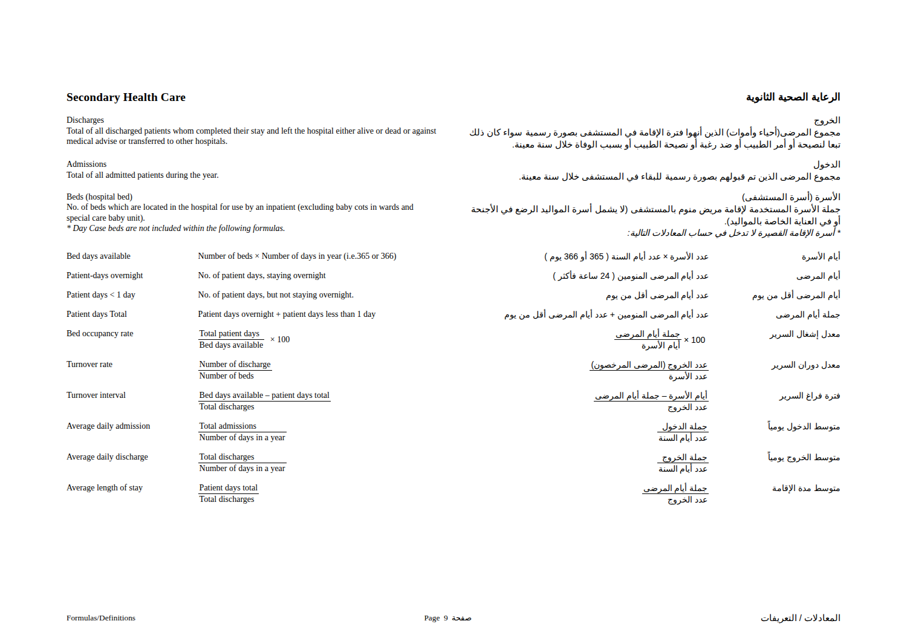Secondary Health Care
الرعاية الصحية الثانوية
Discharges Total of all discharged patients whom completed their stay and left the hospital either alive or dead or against medical advise or transferred to other hospitals.
الخروج مجموع المرضى(أحياء وأموات) الذين أنهوا فترة الإقامة في المستشفى بصورة رسمية سواء كان ذلك تبعا لنصيحة أو أمر الطبيب أو ضد رغبة أو نصيحة الطبيب أو بسبب الوفاة خلال سنة معينة.
Admissions Total of all admitted patients during the year.
الدخول مجموع المرضى الذين تم قبولهم بصورة رسمية للبقاء في المستشفى خلال سنة معينة.
Beds (hospital bed) No. of beds which are located in the hospital for use by an inpatient (excluding baby cots in wards and special care baby unit).
* Day Case beds are not included within the following formulas.
الأسرة (أسرة المستشفى) جملة الأسرة المستخدمة لإقامة مريض منوم بالمستشفى (لا يشمل أسرة المواليد الرضع في الأجنحة أو في العناية الخاصة بالمواليد).
* أسرة الإقامة القصيرة لا تدخل في حساب المعادلات التالية:
| Bed days available | Number of beds × Number of days in year (i.e.365 or 366) | عدد الأسرة × عدد أيام السنة ( 365 أو 366 يوم ) | أيام الأسرة |
| Patient-days overnight | No. of patient days, staying overnight | عدد أيام المرضى المنومين ( 24 ساعة فأكثر ) | أيام المرضى |
| Patient days < 1 day | No. of patient days, but not staying overnight. | عدد أيام المرضى أقل من يوم | أيام المرضى أقل من يوم |
| Patient days Total | Patient days overnight + patient days less than 1 day | عدد أيام المرضى المنومين + عدد أيام المرضى أقل من يوم | جملة أيام المرضى |
| Bed occupancy rate | Total patient days Bed days available × 100 | 100 × جملة أيام المرضى أيام الأسرة | معدل إشغال السرير |
| Turnover rate | Number of discharge Number of beds | عدد الخروج (المرضى المرخصون) عدد الأسرة | معدل دوران السرير |
| Turnover interval | Bed days available – patient days total Total discharges | أيام الأسرة – جملة أيام المرضى عدد الخروج | فترة فراغ السرير |
| Average daily admission | Total admissions Number of days in a year | جملة الدخول عدد أيام السنة | متوسط الدخول يومياً |
| Average daily discharge | Total discharges Number of days in a year | جملة الخروج عدد أيام السنة | متوسط الخروج يومياً |
| Average length of stay | Patient days total Total discharges | جملة أيام المرضى عدد الخروج | متوسط مدة الإقامة |
Formulas/Definitions
Page 9 صفحة
المعادلات / التعريفات